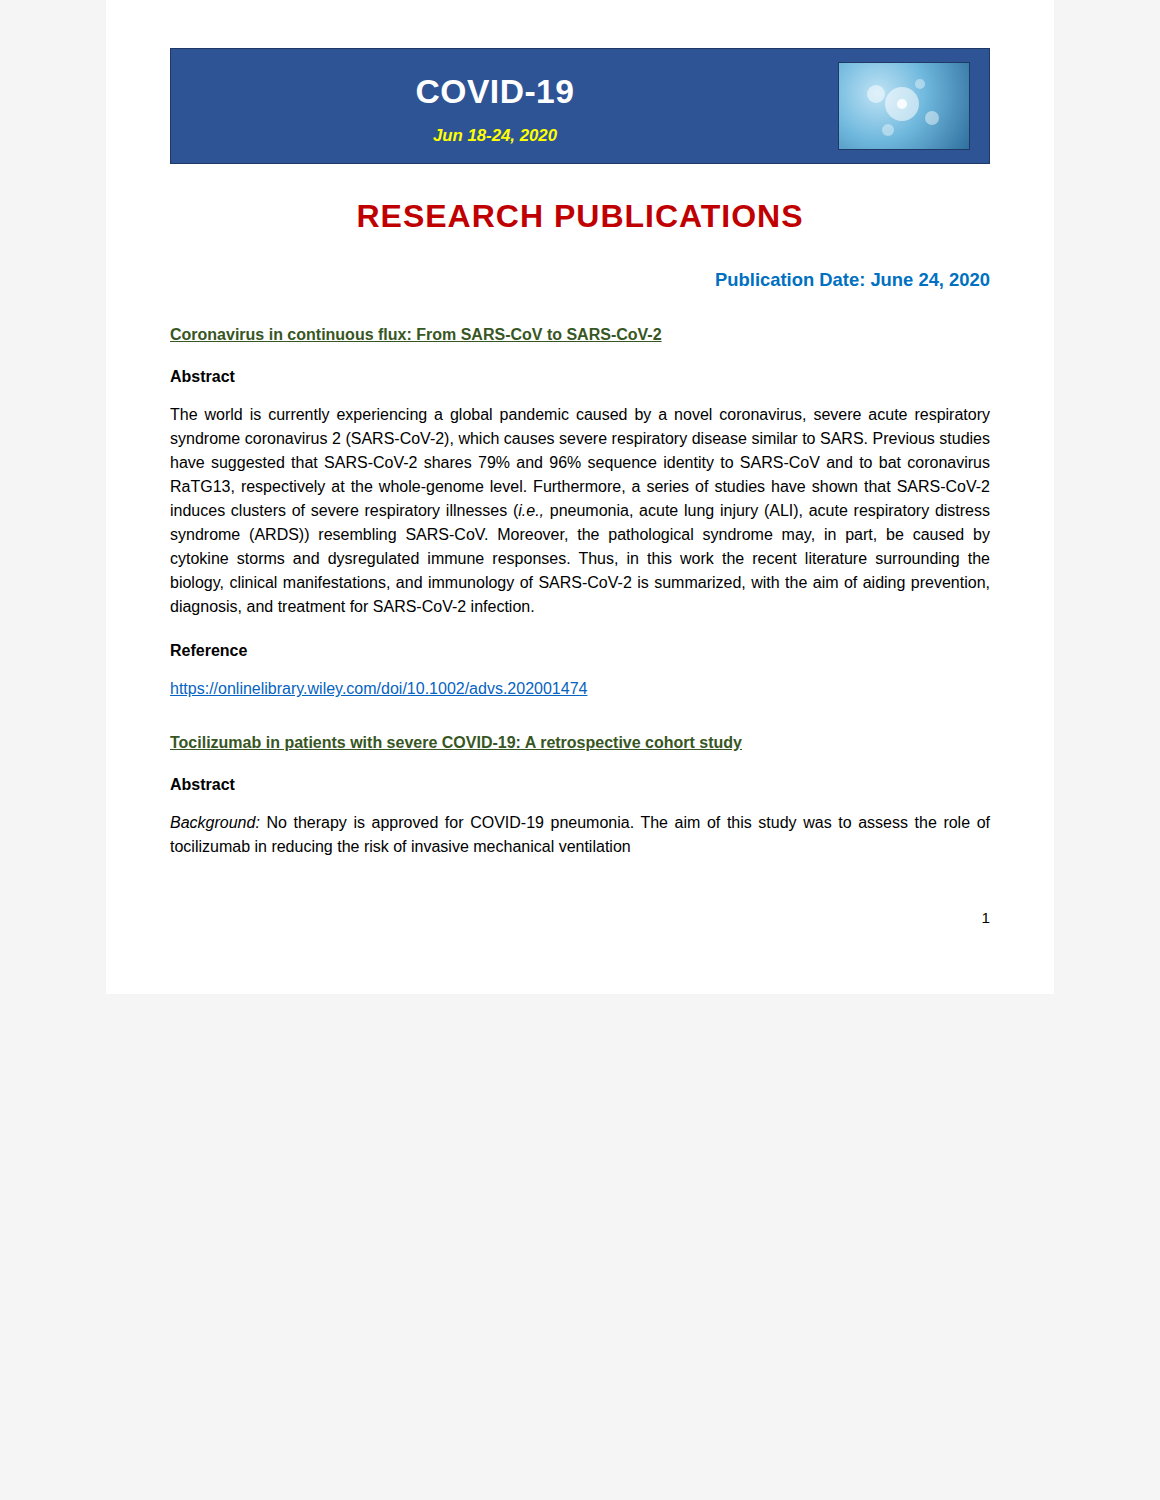COVID-19
Jun 18-24, 2020
RESEARCH PUBLICATIONS
Publication Date: June 24, 2020
Coronavirus in continuous flux: From SARS-CoV to SARS-CoV-2
Abstract
The world is currently experiencing a global pandemic caused by a novel coronavirus, severe acute respiratory syndrome coronavirus 2 (SARS-CoV-2), which causes severe respiratory disease similar to SARS. Previous studies have suggested that SARS-CoV-2 shares 79% and 96% sequence identity to SARS-CoV and to bat coronavirus RaTG13, respectively at the whole-genome level. Furthermore, a series of studies have shown that SARS-CoV-2 induces clusters of severe respiratory illnesses (i.e., pneumonia, acute lung injury (ALI), acute respiratory distress syndrome (ARDS)) resembling SARS-CoV. Moreover, the pathological syndrome may, in part, be caused by cytokine storms and dysregulated immune responses. Thus, in this work the recent literature surrounding the biology, clinical manifestations, and immunology of SARS-CoV-2 is summarized, with the aim of aiding prevention, diagnosis, and treatment for SARS-CoV-2 infection.
Reference
https://onlinelibrary.wiley.com/doi/10.1002/advs.202001474
Tocilizumab in patients with severe COVID-19: A retrospective cohort study
Abstract
Background: No therapy is approved for COVID-19 pneumonia. The aim of this study was to assess the role of tocilizumab in reducing the risk of invasive mechanical ventilation
1